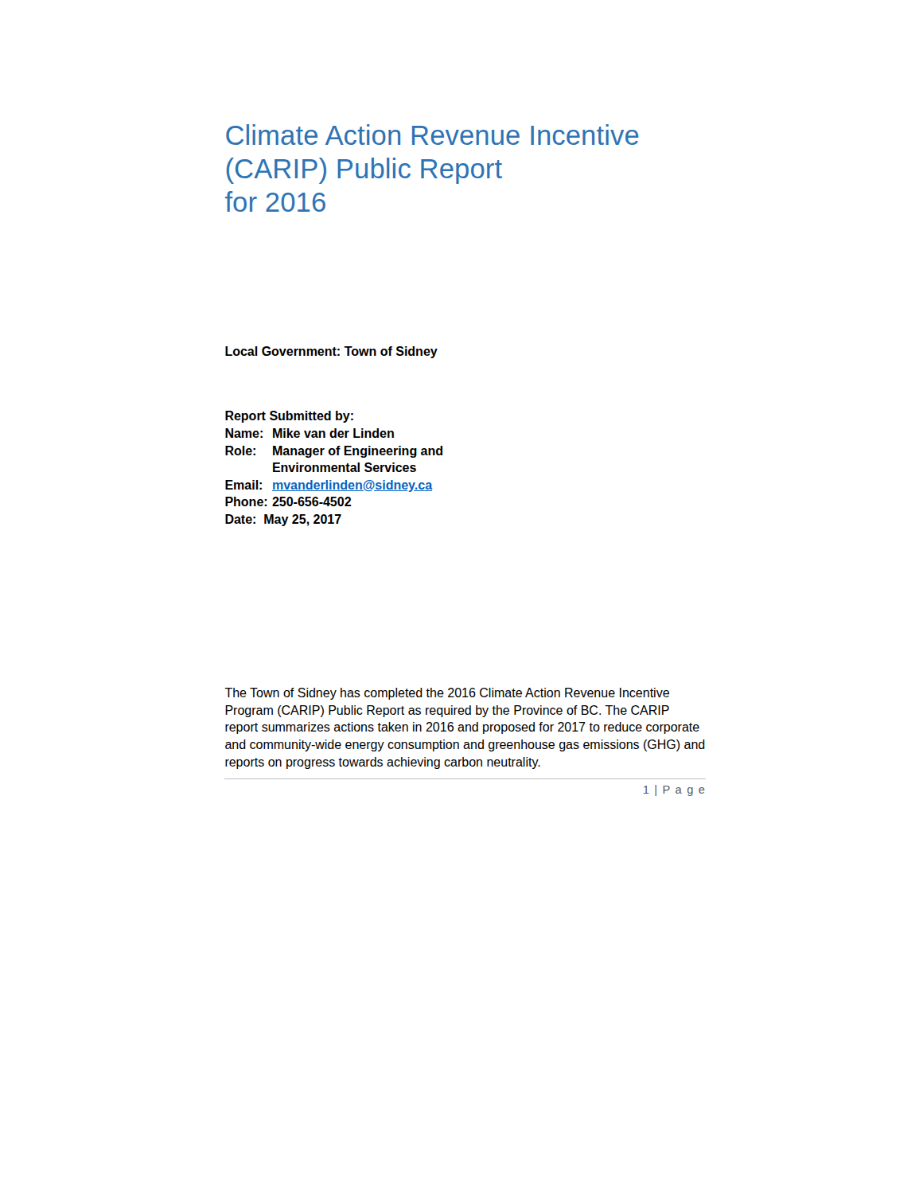Climate Action Revenue Incentive (CARIP) Public Report
for 2016
Local Government: Town of Sidney
Report Submitted by:
Name: Mike van der Linden
Role: Manager of Engineering and
Environmental Services
Email: mvanderlinden@sidney.ca
Phone: 250-656-4502
Date: May 25, 2017
The Town of Sidney has completed the 2016 Climate Action Revenue Incentive Program (CARIP) Public Report as required by the Province of BC. The CARIP report summarizes actions taken in 2016 and proposed for 2017 to reduce corporate and community-wide energy consumption and greenhouse gas emissions (GHG) and reports on progress towards achieving carbon neutrality.
1 | P a g e